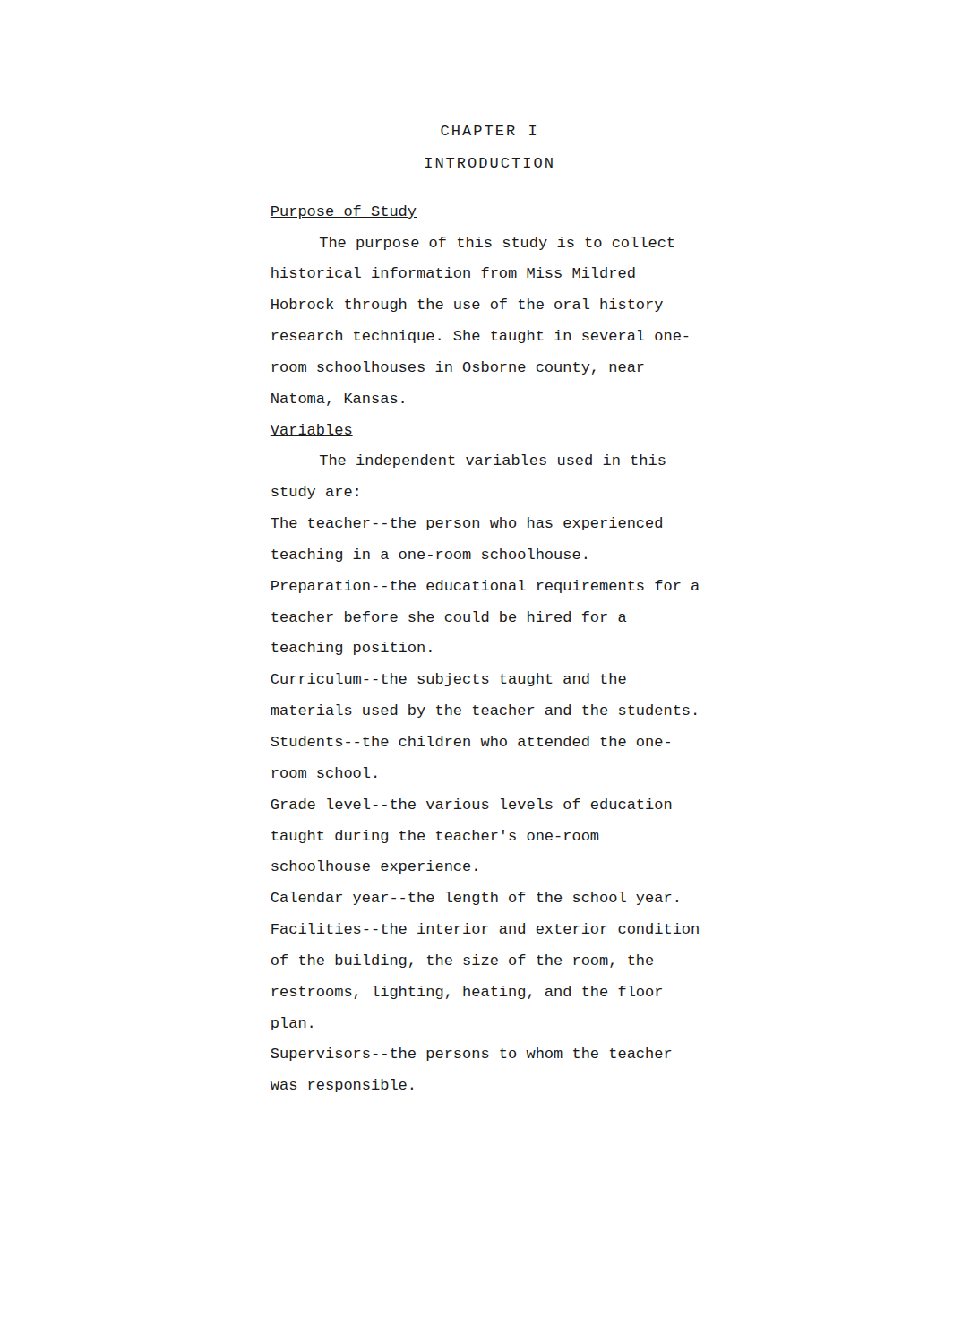CHAPTER I
INTRODUCTION
Purpose of Study
The purpose of this study is to collect historical information from Miss Mildred Hobrock through the use of the oral history research technique. She taught in several one-room schoolhouses in Osborne county, near Natoma, Kansas.
Variables
The independent variables used in this study are:
The teacher--the person who has experienced teaching in a one-room schoolhouse.
Preparation--the educational requirements for a teacher before she could be hired for a teaching position.
Curriculum--the subjects taught and the materials used by the teacher and the students.
Students--the children who attended the one-room school.
Grade level--the various levels of education taught during the teacher's one-room schoolhouse experience.
Calendar year--the length of the school year.
Facilities--the interior and exterior condition of the building, the size of the room, the restrooms, lighting, heating, and the floor plan.
Supervisors--the persons to whom the teacher was responsible.